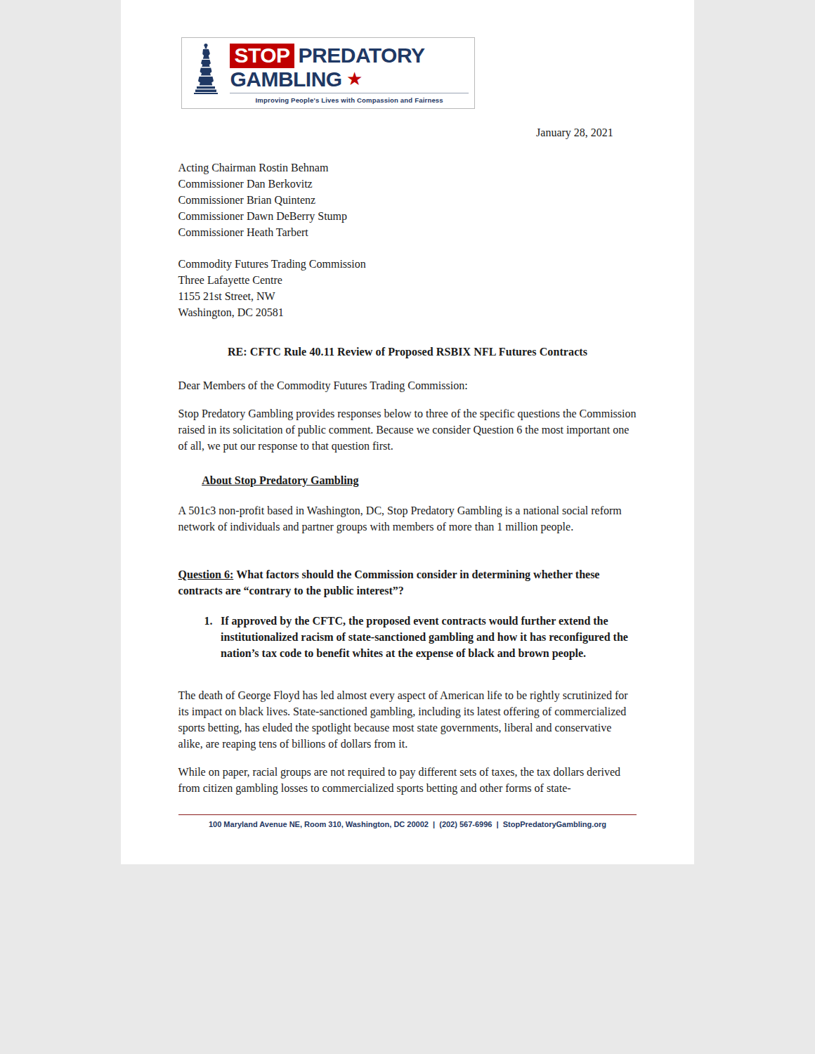STOP PREDATORY
GAMBLING ★
Improving People's Lives with Compassion and Fairness
January 28, 2021
Acting Chairman Rostin Behnam
Commissioner Dan Berkovitz
Commissioner Brian Quintenz
Commissioner Dawn DeBerry Stump
Commissioner Heath Tarbert
Commodity Futures Trading Commission
Three Lafayette Centre
1155 21st Street, NW
Washington, DC 20581
RE: CFTC Rule 40.11 Review of Proposed RSBIX NFL Futures Contracts
Dear Members of the Commodity Futures Trading Commission:
Stop Predatory Gambling provides responses below to three of the specific questions the Commission raised in its solicitation of public comment. Because we consider Question 6 the most important one of all, we put our response to that question first.
About Stop Predatory Gambling
A 501c3 non-profit based in Washington, DC, Stop Predatory Gambling is a national social reform network of individuals and partner groups with members of more than 1 million people.
Question 6: What factors should the Commission consider in determining whether these contracts are “contrary to the public interest”?
If approved by the CFTC, the proposed event contracts would further extend the institutionalized racism of state-sanctioned gambling and how it has reconfigured the nation’s tax code to benefit whites at the expense of black and brown people.
The death of George Floyd has led almost every aspect of American life to be rightly scrutinized for its impact on black lives. State-sanctioned gambling, including its latest offering of commercialized sports betting, has eluded the spotlight because most state governments, liberal and conservative alike, are reaping tens of billions of dollars from it.
While on paper, racial groups are not required to pay different sets of taxes, the tax dollars derived from citizen gambling losses to commercialized sports betting and other forms of state-
100 Maryland Avenue NE, Room 310, Washington, DC 20002 | (202) 567-6996 | StopPredatoryGambling.org